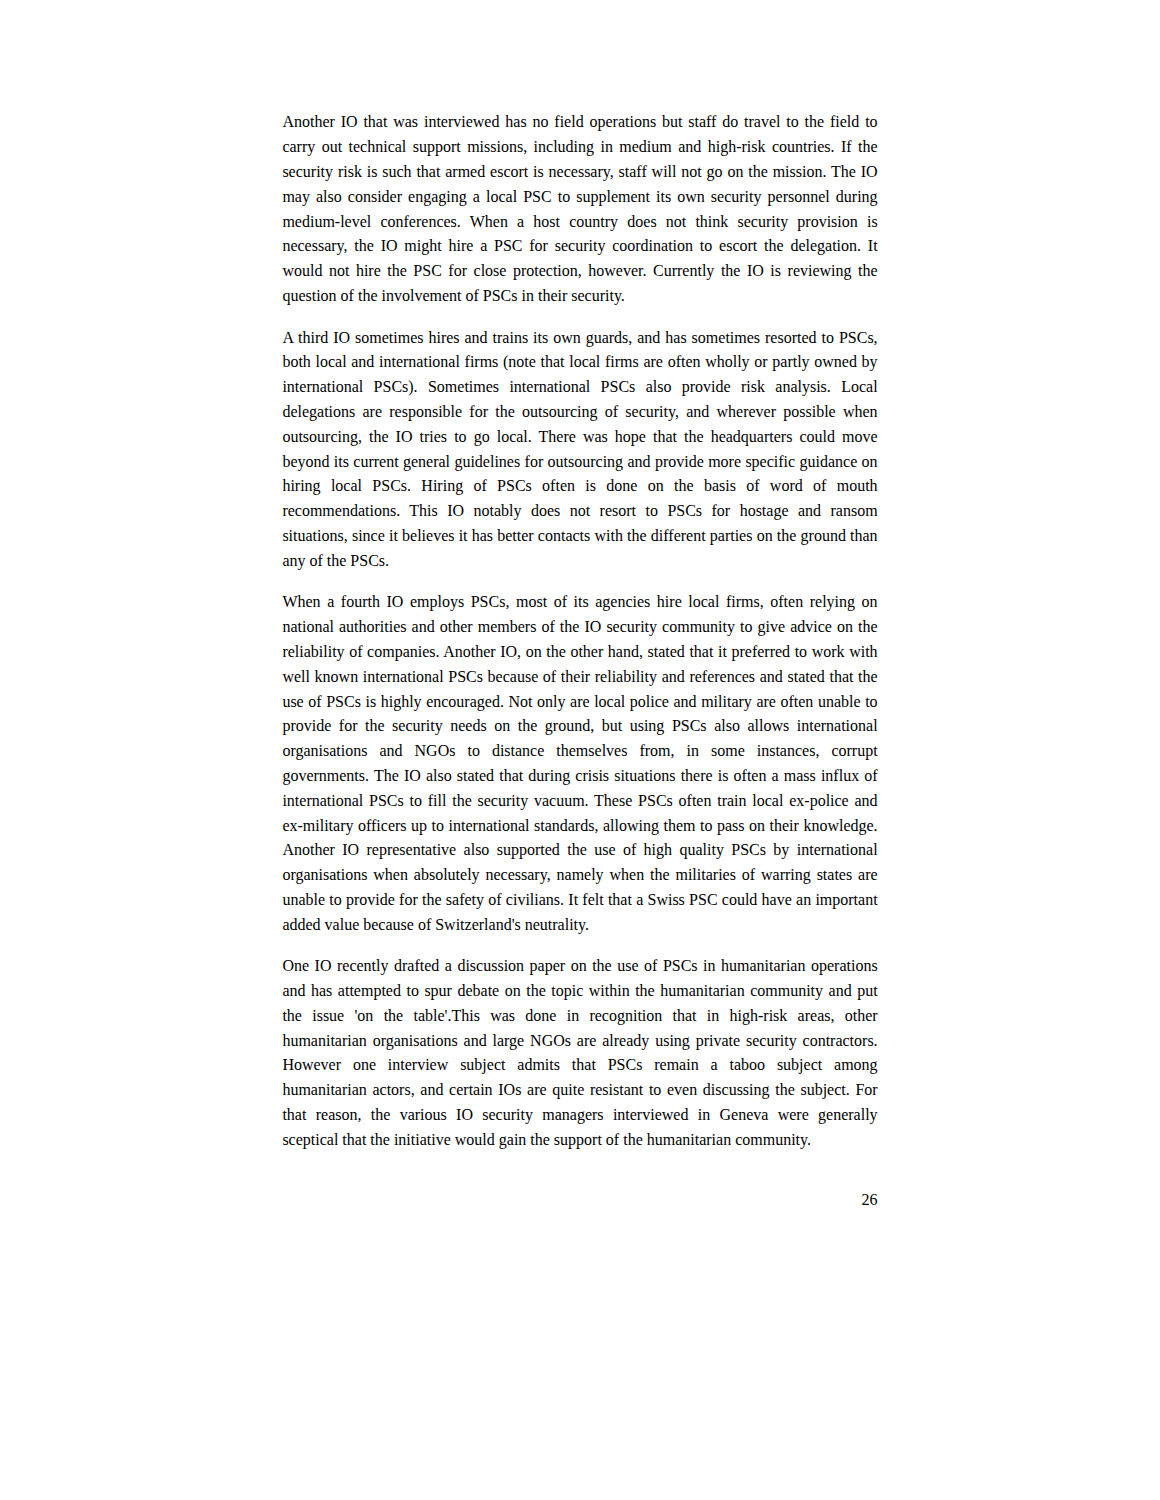Another IO that was interviewed has no field operations but staff do travel to the field to carry out technical support missions, including in medium and high-risk countries. If the security risk is such that armed escort is necessary, staff will not go on the mission. The IO may also consider engaging a local PSC to supplement its own security personnel during medium-level conferences. When a host country does not think security provision is necessary, the IO might hire a PSC for security coordination to escort the delegation. It would not hire the PSC for close protection, however. Currently the IO is reviewing the question of the involvement of PSCs in their security.
A third IO sometimes hires and trains its own guards, and has sometimes resorted to PSCs, both local and international firms (note that local firms are often wholly or partly owned by international PSCs). Sometimes international PSCs also provide risk analysis. Local delegations are responsible for the outsourcing of security, and wherever possible when outsourcing, the IO tries to go local. There was hope that the headquarters could move beyond its current general guidelines for outsourcing and provide more specific guidance on hiring local PSCs. Hiring of PSCs often is done on the basis of word of mouth recommendations. This IO notably does not resort to PSCs for hostage and ransom situations, since it believes it has better contacts with the different parties on the ground than any of the PSCs.
When a fourth IO employs PSCs, most of its agencies hire local firms, often relying on national authorities and other members of the IO security community to give advice on the reliability of companies. Another IO, on the other hand, stated that it preferred to work with well known international PSCs because of their reliability and references and stated that the use of PSCs is highly encouraged. Not only are local police and military are often unable to provide for the security needs on the ground, but using PSCs also allows international organisations and NGOs to distance themselves from, in some instances, corrupt governments. The IO also stated that during crisis situations there is often a mass influx of international PSCs to fill the security vacuum. These PSCs often train local ex-police and ex-military officers up to international standards, allowing them to pass on their knowledge. Another IO representative also supported the use of high quality PSCs by international organisations when absolutely necessary, namely when the militaries of warring states are unable to provide for the safety of civilians. It felt that a Swiss PSC could have an important added value because of Switzerland's neutrality.
One IO recently drafted a discussion paper on the use of PSCs in humanitarian operations and has attempted to spur debate on the topic within the humanitarian community and put the issue 'on the table'.This was done in recognition that in high-risk areas, other humanitarian organisations and large NGOs are already using private security contractors. However one interview subject admits that PSCs remain a taboo subject among humanitarian actors, and certain IOs are quite resistant to even discussing the subject. For that reason, the various IO security managers interviewed in Geneva were generally sceptical that the initiative would gain the support of the humanitarian community.
26